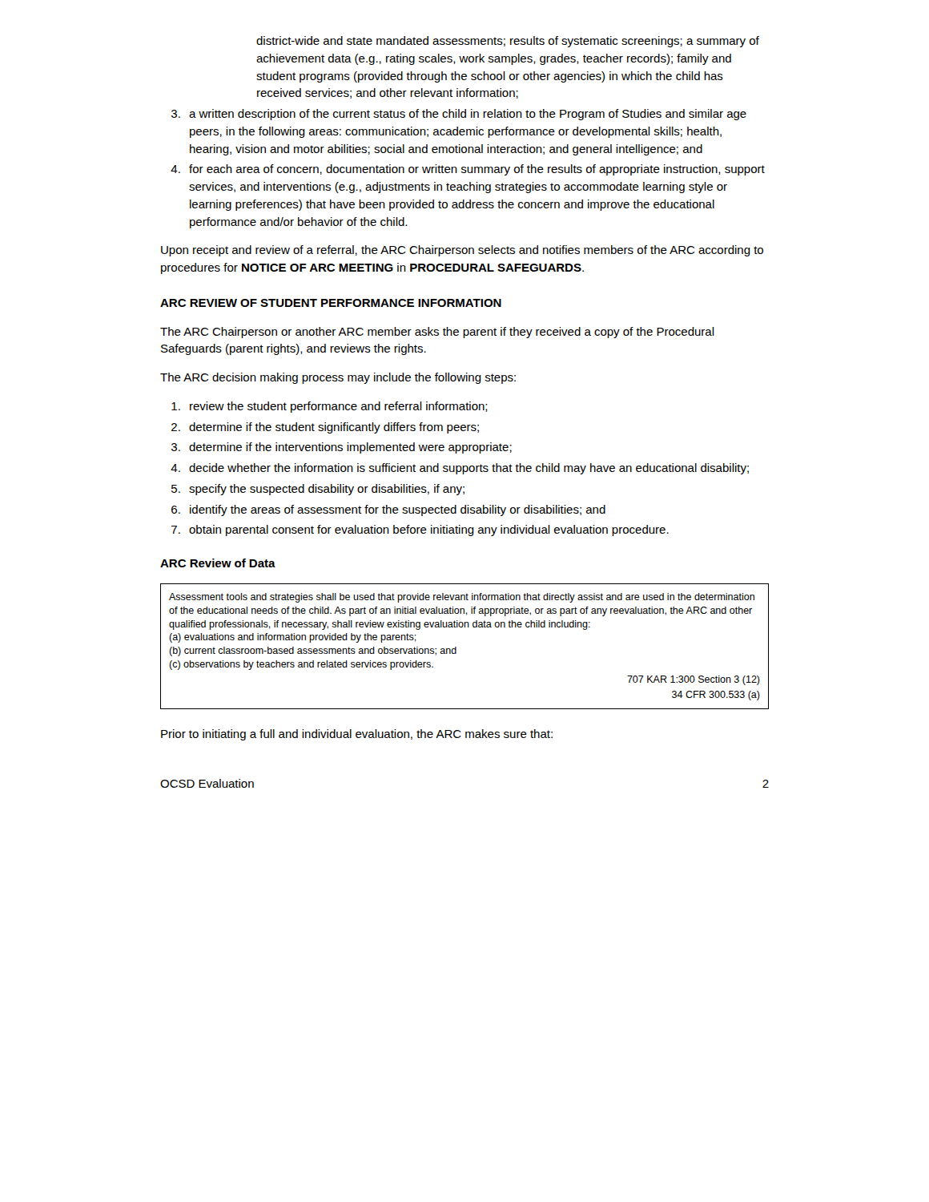district-wide and state mandated assessments; results of systematic screenings; a summary of achievement data (e.g., rating scales, work samples, grades, teacher records); family and student programs (provided through the school or other agencies) in which the child has received services; and other relevant information;
a written description of the current status of the child in relation to the Program of Studies and similar age peers, in the following areas: communication; academic performance or developmental skills; health, hearing, vision and motor abilities; social and emotional interaction; and general intelligence; and
for each area of concern, documentation or written summary of the results of appropriate instruction, support services, and interventions (e.g., adjustments in teaching strategies to accommodate learning style or learning preferences) that have been provided to address the concern and improve the educational performance and/or behavior of the child.
Upon receipt and review of a referral, the ARC Chairperson selects and notifies members of the ARC according to procedures for NOTICE OF ARC MEETING in PROCEDURAL SAFEGUARDS.
ARC REVIEW OF STUDENT PERFORMANCE INFORMATION
The ARC Chairperson or another ARC member asks the parent if they received a copy of the Procedural Safeguards (parent rights), and reviews the rights.
The ARC decision making process may include the following steps:
review the student performance and referral information;
determine if the student significantly differs from peers;
determine if the interventions implemented were appropriate;
decide whether the information is sufficient and supports that the child may have an educational disability;
specify the suspected disability or disabilities, if any;
identify the areas of assessment for the suspected disability or disabilities; and
obtain parental consent for evaluation before initiating any individual evaluation procedure.
ARC Review of Data
Assessment tools and strategies shall be used that provide relevant information that directly assist and are used in the determination of the educational needs of the child. As part of an initial evaluation, if appropriate, or as part of any reevaluation, the ARC and other qualified professionals, if necessary, shall review existing evaluation data on the child including:
(a) evaluations and information provided by the parents;
(b) current classroom-based assessments and observations; and
(c) observations by teachers and related services providers.
707 KAR 1:300 Section 3 (12)
34 CFR 300.533 (a)
Prior to initiating a full and individual evaluation, the ARC makes sure that:
OCSD Evaluation 2